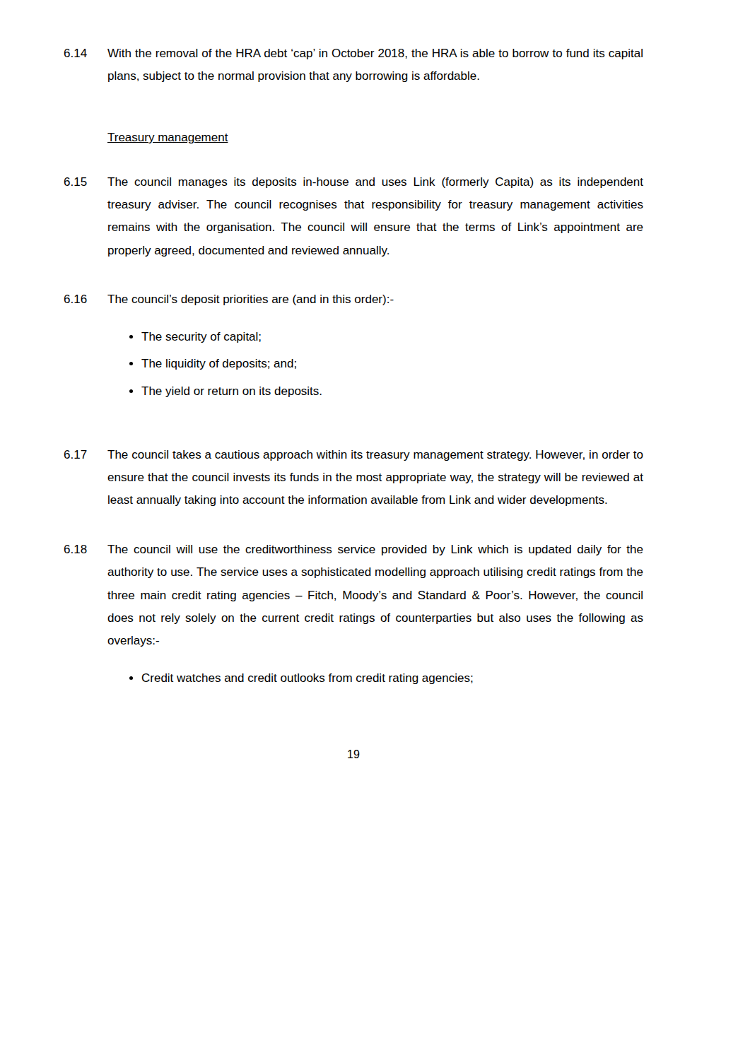6.14
With the removal of the HRA debt ‘cap’ in October 2018, the HRA is able to borrow to fund its capital plans, subject to the normal provision that any borrowing is affordable.
Treasury management
6.15
The council manages its deposits in-house and uses Link (formerly Capita) as its independent treasury adviser. The council recognises that responsibility for treasury management activities remains with the organisation. The council will ensure that the terms of Link’s appointment are properly agreed, documented and reviewed annually.
6.16
The council’s deposit priorities are (and in this order):-
The security of capital;
The liquidity of deposits; and;
The yield or return on its deposits.
6.17
The council takes a cautious approach within its treasury management strategy. However, in order to ensure that the council invests its funds in the most appropriate way, the strategy will be reviewed at least annually taking into account the information available from Link and wider developments.
6.18
The council will use the creditworthiness service provided by Link which is updated daily for the authority to use. The service uses a sophisticated modelling approach utilising credit ratings from the three main credit rating agencies – Fitch, Moody’s and Standard & Poor’s. However, the council does not rely solely on the current credit ratings of counterparties but also uses the following as overlays:-
Credit watches and credit outlooks from credit rating agencies;
19